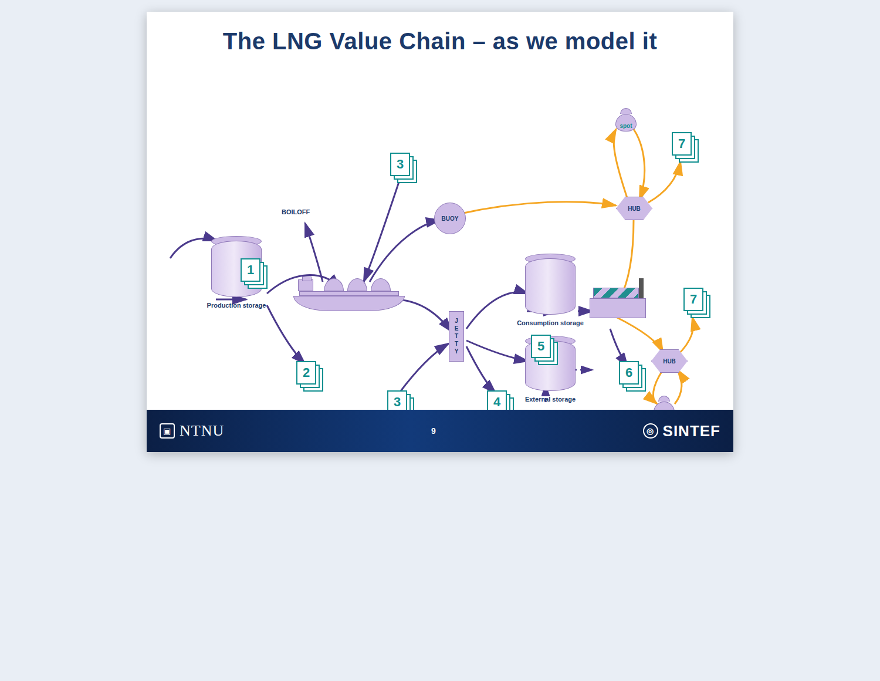The LNG Value Chain – as we model it
Production storage
BUOY
JETTY
Consumption storage
External storage
HUB
HUB
spot
spot
1
2
3
3
4
5
6
7
7
BOILOFF
▣NTNU
9
◎SINTEF